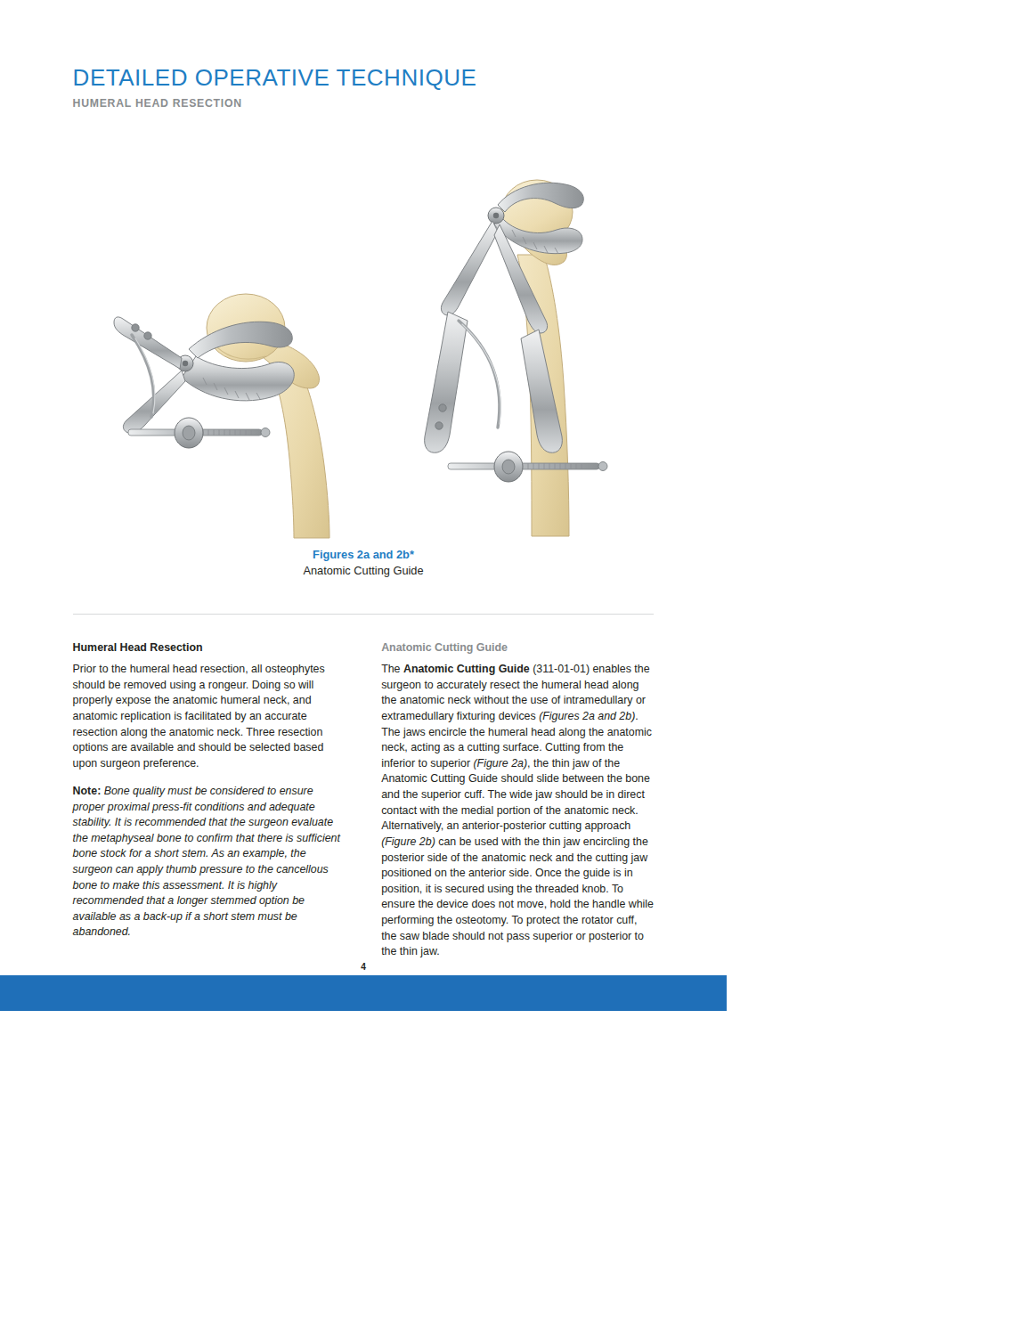Detailed Operative Technique
Humeral Head Resection
Figures 2a and 2b*
Anatomic Cutting Guide
Humeral Head Resection
Prior to the humeral head resection, all osteophytes should be removed using a rongeur. Doing so will properly expose the anatomic humeral neck, and anatomic replication is facilitated by an accurate resection along the anatomic neck. Three resection options are available and should be selected based upon surgeon preference.
Note: Bone quality must be considered to ensure proper proximal press-fit conditions and adequate stability. It is recommended that the surgeon evaluate the metaphyseal bone to confirm that there is sufficient bone stock for a short stem. As an example, the surgeon can apply thumb pressure to the cancellous bone to make this assessment. It is highly recommended that a longer stemmed option be available as a back-up if a short stem must be abandoned.
Anatomic Cutting Guide
The Anatomic Cutting Guide (311-01-01) enables the surgeon to accurately resect the humeral head along the anatomic neck without the use of intramedullary or extramedullary fixturing devices (Figures 2a and 2b). The jaws encircle the humeral head along the anatomic neck, acting as a cutting surface. Cutting from the inferior to superior (Figure 2a), the thin jaw of the Anatomic Cutting Guide should slide between the bone and the superior cuff. The wide jaw should be in direct contact with the medial portion of the anatomic neck. Alternatively, an anterior-posterior cutting approach (Figure 2b) can be used with the thin jaw encircling the posterior side of the anatomic neck and the cutting jaw positioned on the anterior side. Once the guide is in position, it is secured using the threaded knob. To ensure the device does not move, hold the handle while performing the osteotomy. To protect the rotator cuff, the saw blade should not pass superior or posterior to the thin jaw.
4